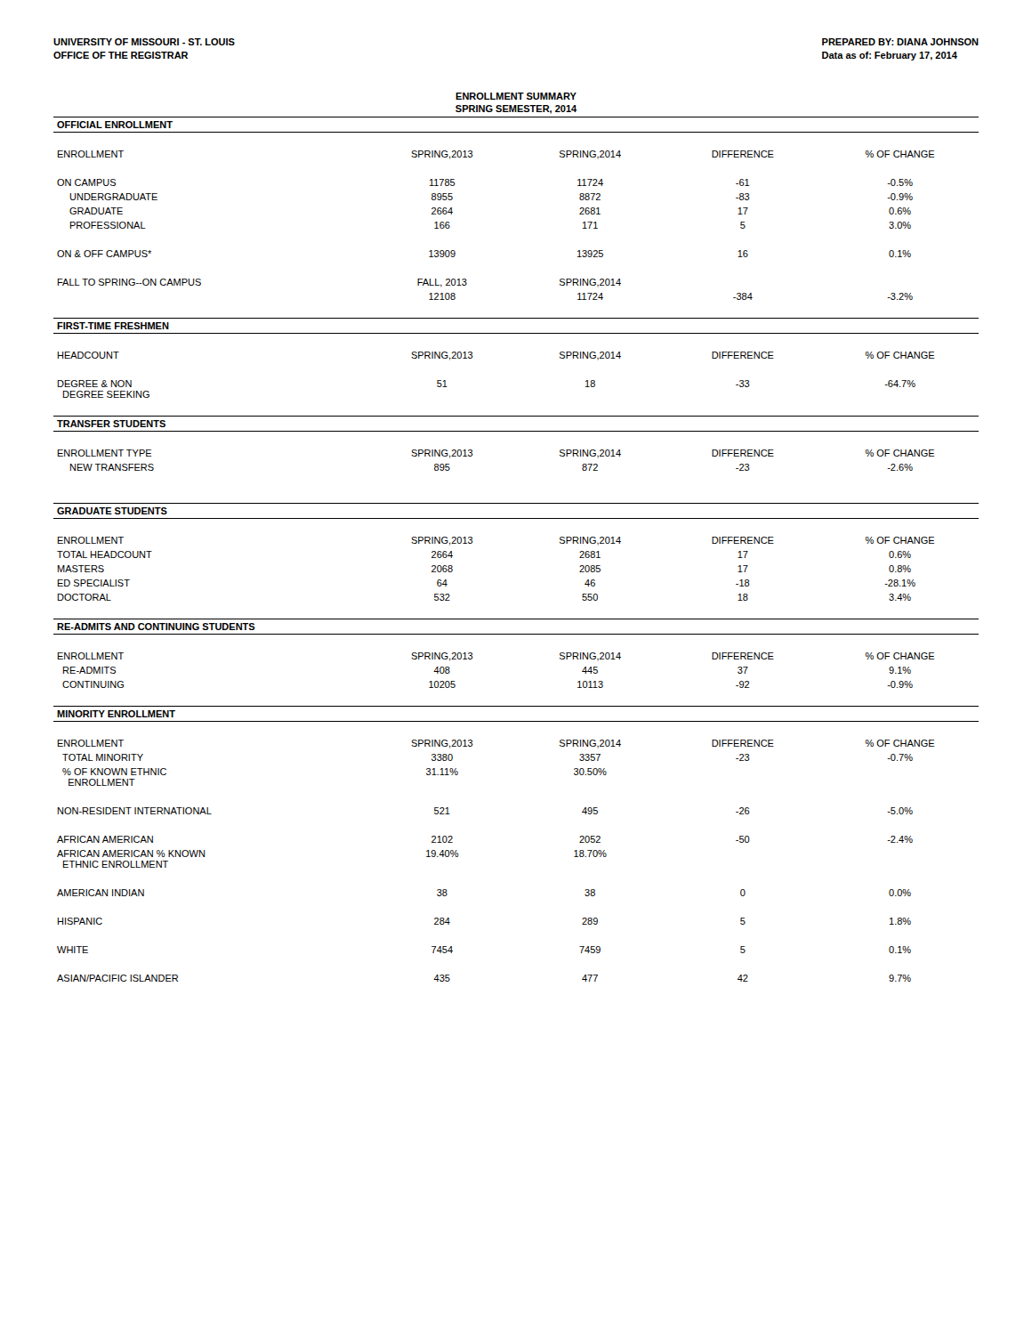UNIVERSITY OF MISSOURI - ST. LOUIS
OFFICE OF THE REGISTRAR
PREPARED BY: DIANA JOHNSON
Data as of: February 17, 2014
ENROLLMENT SUMMARY
SPRING SEMESTER, 2014
| OFFICIAL ENROLLMENT |
| ENROLLMENT | SPRING,2013 | SPRING,2014 | DIFFERENCE | % OF CHANGE |
| ON CAMPUS | 11785 | 11724 | -61 | -0.5% |
| UNDERGRADUATE | 8955 | 8872 | -83 | -0.9% |
| GRADUATE | 2664 | 2681 | 17 | 0.6% |
| PROFESSIONAL | 166 | 171 | 5 | 3.0% |
| ON & OFF CAMPUS* | 13909 | 13925 | 16 | 0.1% |
| FALL TO SPRING--ON CAMPUS | FALL, 2013 | SPRING,2014 | | |
| | 12108 | 11724 | -384 | -3.2% |
| FIRST-TIME FRESHMEN |
| HEADCOUNT | SPRING,2013 | SPRING,2014 | DIFFERENCE | % OF CHANGE |
| DEGREE & NON DEGREE SEEKING | 51 | 18 | -33 | -64.7% |
| TRANSFER STUDENTS |
| ENROLLMENT TYPE | SPRING,2013 | SPRING,2014 | DIFFERENCE | % OF CHANGE |
| NEW TRANSFERS | 895 | 872 | -23 | -2.6% |
| GRADUATE STUDENTS |
| ENROLLMENT | SPRING,2013 | SPRING,2014 | DIFFERENCE | % OF CHANGE |
| TOTAL HEADCOUNT | 2664 | 2681 | 17 | 0.6% |
| MASTERS | 2068 | 2085 | 17 | 0.8% |
| ED SPECIALIST | 64 | 46 | -18 | -28.1% |
| DOCTORAL | 532 | 550 | 18 | 3.4% |
| RE-ADMITS AND CONTINUING STUDENTS |
| ENROLLMENT | SPRING,2013 | SPRING,2014 | DIFFERENCE | % OF CHANGE |
| RE-ADMITS | 408 | 445 | 37 | 9.1% |
| CONTINUING | 10205 | 10113 | -92 | -0.9% |
| MINORITY ENROLLMENT |
| ENROLLMENT | SPRING,2013 | SPRING,2014 | DIFFERENCE | % OF CHANGE |
| TOTAL MINORITY | 3380 | 3357 | -23 | -0.7% |
| % OF KNOWN ETHNIC ENROLLMENT | 31.11% | 30.50% | | |
| NON-RESIDENT INTERNATIONAL | 521 | 495 | -26 | -5.0% |
| AFRICAN AMERICAN | 2102 | 2052 | -50 | -2.4% |
| AFRICAN AMERICAN % KNOWN ETHNIC ENROLLMENT | 19.40% | 18.70% | | |
| AMERICAN INDIAN | 38 | 38 | 0 | 0.0% |
| HISPANIC | 284 | 289 | 5 | 1.8% |
| WHITE | 7454 | 7459 | 5 | 0.1% |
| ASIAN/PACIFIC ISLANDER | 435 | 477 | 42 | 9.7% |